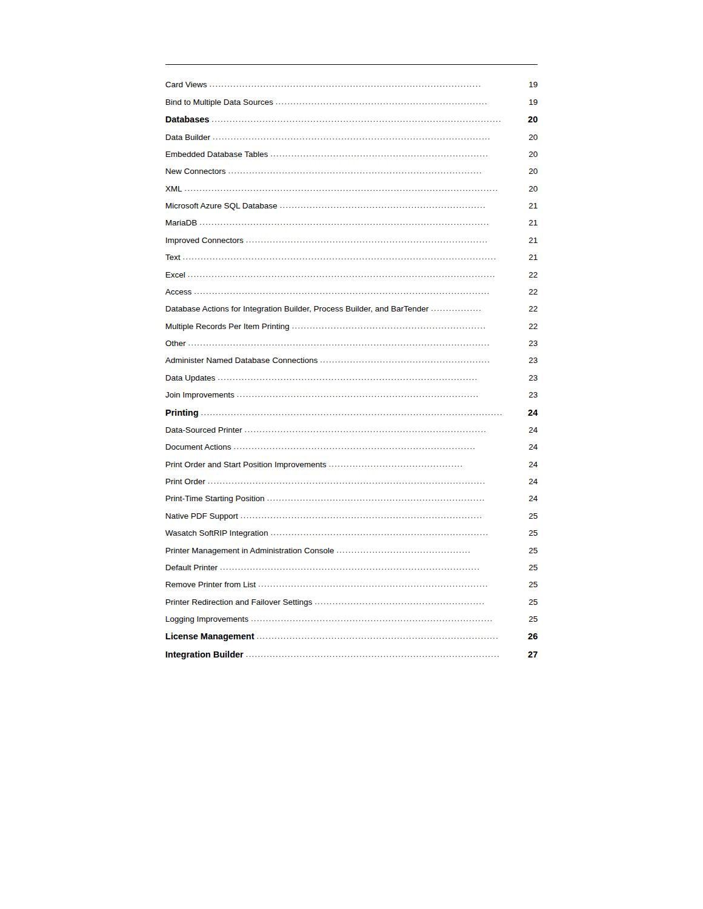Card Views........................................................................................... 19
Bind to Multiple Data Sources....................................................................... 19
Databases................................................................................................. 20
Data Builder............................................................................................. 20
Embedded Database Tables......................................................................... 20
New Connectors..................................................................................... 20
XML......................................................................................................... 20
Microsoft Azure SQL Database..................................................................... 21
MariaDB................................................................................................. 21
Improved Connectors................................................................................. 21
Text......................................................................................................... 21
Excel....................................................................................................... 22
Access................................................................................................... 22
Database Actions for Integration Builder, Process Builder, and BarTender................. 22
Multiple Records Per Item Printing................................................................. 22
Other..................................................................................................... 23
Administer Named Database Connections......................................................... 23
Data Updates....................................................................................... 23
Join Improvements................................................................................. 23
Printing..................................................................................................... 24
Data-Sourced Printer................................................................................. 24
Document Actions................................................................................. 24
Print Order and Start Position Improvements............................................. 24
Print Order............................................................................................. 24
Print-Time Starting Position......................................................................... 24
Native PDF Support................................................................................. 25
Wasatch SoftRIP Integration......................................................................... 25
Printer Management in Administration Console............................................. 25
Default Printer....................................................................................... 25
Remove Printer from List............................................................................. 25
Printer Redirection and Failover Settings......................................................... 25
Logging Improvements................................................................................. 25
License Management................................................................................. 26
Integration Builder..................................................................................... 27